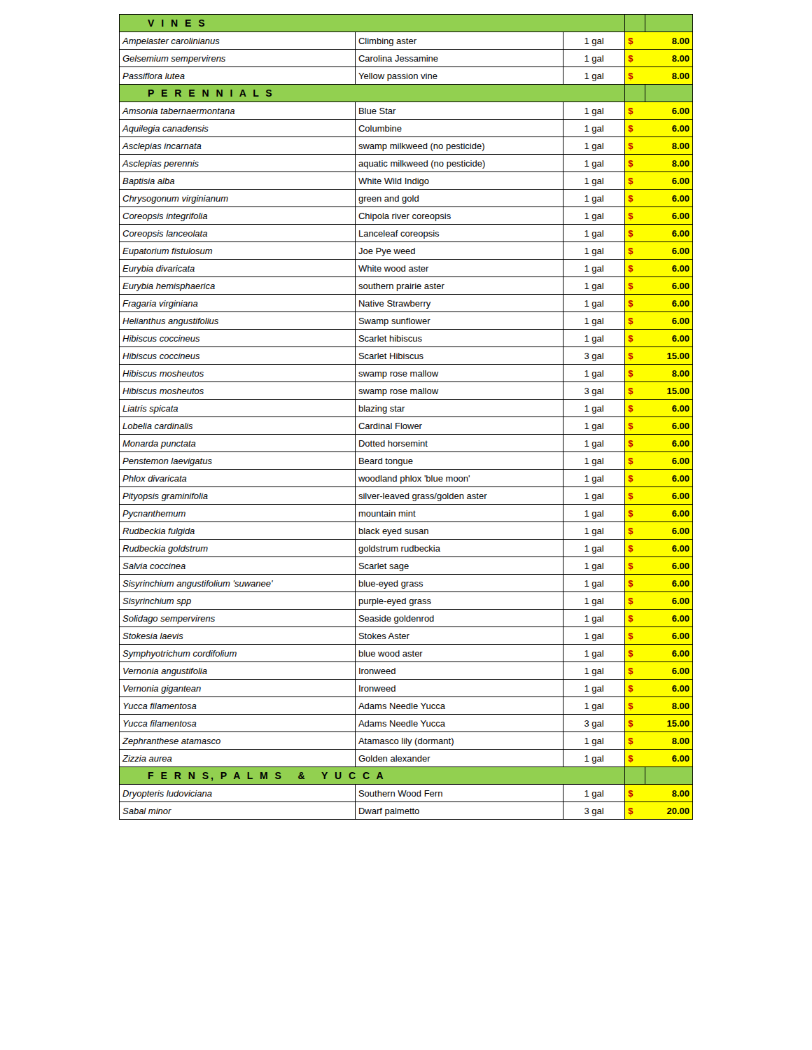| V I N E S | | |
| Ampelaster carolinianus | Climbing aster | 1 gal | $ | 8.00 |
| Gelsemium sempervirens | Carolina Jessamine | 1 gal | $ | 8.00 |
| Passiflora lutea | Yellow passion vine | 1 gal | $ | 8.00 |
| P E R E N N I A L S | | |
| Amsonia tabernaermontana | Blue Star | 1 gal | $ | 6.00 |
| Aquilegia canadensis | Columbine | 1 gal | $ | 6.00 |
| Asclepias incarnata | swamp milkweed (no pesticide) | 1 gal | $ | 8.00 |
| Asclepias perennis | aquatic milkweed (no pesticide) | 1 gal | $ | 8.00 |
| Baptisia alba | White Wild Indigo | 1 gal | $ | 6.00 |
| Chrysogonum virginianum | green and gold | 1 gal | $ | 6.00 |
| Coreopsis integrifolia | Chipola river coreopsis | 1 gal | $ | 6.00 |
| Coreopsis lanceolata | Lanceleaf coreopsis | 1 gal | $ | 6.00 |
| Eupatorium fistulosum | Joe Pye weed | 1 gal | $ | 6.00 |
| Eurybia divaricata | White wood aster | 1 gal | $ | 6.00 |
| Eurybia hemisphaerica | southern prairie aster | 1 gal | $ | 6.00 |
| Fragaria virginiana | Native Strawberry | 1 gal | $ | 6.00 |
| Helianthus angustifolius | Swamp sunflower | 1 gal | $ | 6.00 |
| Hibiscus coccineus | Scarlet hibiscus | 1 gal | $ | 6.00 |
| Hibiscus coccineus | Scarlet Hibiscus | 3 gal | $ | 15.00 |
| Hibiscus mosheutos | swamp rose mallow | 1 gal | $ | 8.00 |
| Hibiscus mosheutos | swamp rose mallow | 3 gal | $ | 15.00 |
| Liatris spicata | blazing star | 1 gal | $ | 6.00 |
| Lobelia cardinalis | Cardinal Flower | 1 gal | $ | 6.00 |
| Monarda punctata | Dotted horsemint | 1 gal | $ | 6.00 |
| Penstemon laevigatus | Beard tongue | 1 gal | $ | 6.00 |
| Phlox divaricata | woodland phlox 'blue moon' | 1 gal | $ | 6.00 |
| Pityopsis graminifolia | silver-leaved grass/golden aster | 1 gal | $ | 6.00 |
| Pycnanthemum | mountain mint | 1 gal | $ | 6.00 |
| Rudbeckia fulgida | black eyed susan | 1 gal | $ | 6.00 |
| Rudbeckia goldstrum | goldstrum rudbeckia | 1 gal | $ | 6.00 |
| Salvia coccinea | Scarlet sage | 1 gal | $ | 6.00 |
| Sisyrinchium angustifolium 'suwanee' | blue-eyed grass | 1 gal | $ | 6.00 |
| Sisyrinchium spp | purple-eyed grass | 1 gal | $ | 6.00 |
| Solidago sempervirens | Seaside goldenrod | 1 gal | $ | 6.00 |
| Stokesia laevis | Stokes Aster | 1 gal | $ | 6.00 |
| Symphyotrichum cordifolium | blue wood aster | 1 gal | $ | 6.00 |
| Vernonia angustifolia | Ironweed | 1 gal | $ | 6.00 |
| Vernonia gigantean | Ironweed | 1 gal | $ | 6.00 |
| Yucca filamentosa | Adams Needle Yucca | 1 gal | $ | 8.00 |
| Yucca filamentosa | Adams Needle Yucca | 3 gal | $ | 15.00 |
| Zephranthese atamasco | Atamasco lily (dormant) | 1 gal | $ | 8.00 |
| Zizzia aurea | Golden alexander | 1 gal | $ | 6.00 |
| F E R N S, P A L M S & Y U C C A | | |
| Dryopteris ludoviciana | Southern Wood Fern | 1 gal | $ | 8.00 |
| Sabal minor | Dwarf palmetto | 3 gal | $ | 20.00 |